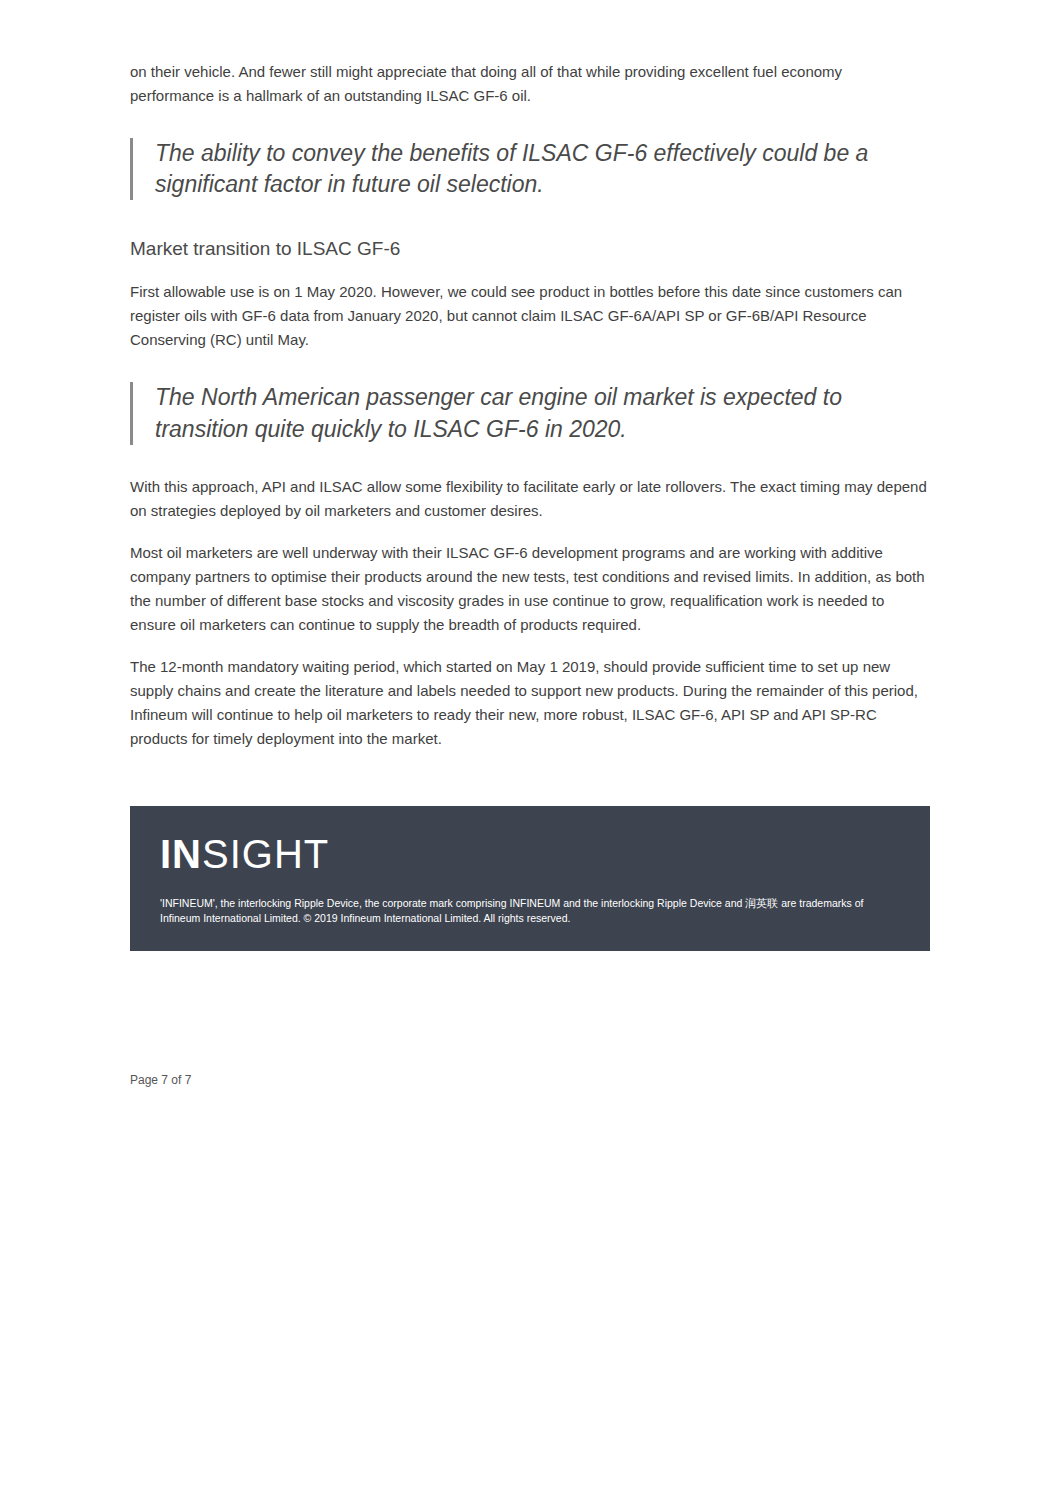on their vehicle. And fewer still might appreciate that doing all of that while providing excellent fuel economy performance is a hallmark of an outstanding ILSAC GF-6 oil.
The ability to convey the benefits of ILSAC GF-6 effectively could be a significant factor in future oil selection.
Market transition to ILSAC GF-6
First allowable use is on 1 May 2020. However, we could see product in bottles before this date since customers can register oils with GF-6 data from January 2020, but cannot claim ILSAC GF-6A/API SP or GF-6B/API Resource Conserving (RC) until May.
The North American passenger car engine oil market is expected to transition quite quickly to ILSAC GF-6 in 2020.
With this approach, API and ILSAC allow some flexibility to facilitate early or late rollovers. The exact timing may depend on strategies deployed by oil marketers and customer desires.
Most oil marketers are well underway with their ILSAC GF-6 development programs and are working with additive company partners to optimise their products around the new tests, test conditions and revised limits. In addition, as both the number of different base stocks and viscosity grades in use continue to grow, requalification work is needed to ensure oil marketers can continue to supply the breadth of products required.
The 12-month mandatory waiting period, which started on May 1 2019, should provide sufficient time to set up new supply chains and create the literature and labels needed to support new products. During the remainder of this period, Infineum will continue to help oil marketers to ready their new, more robust, ILSAC GF-6, API SP and API SP-RC products for timely deployment into the market.
INSIGHT
'INFINEUM', the interlocking Ripple Device, the corporate mark comprising INFINEUM and the interlocking Ripple Device and 润英联 are trademarks of Infineum International Limited. © 2019 Infineum International Limited. All rights reserved.
Page 7 of 7